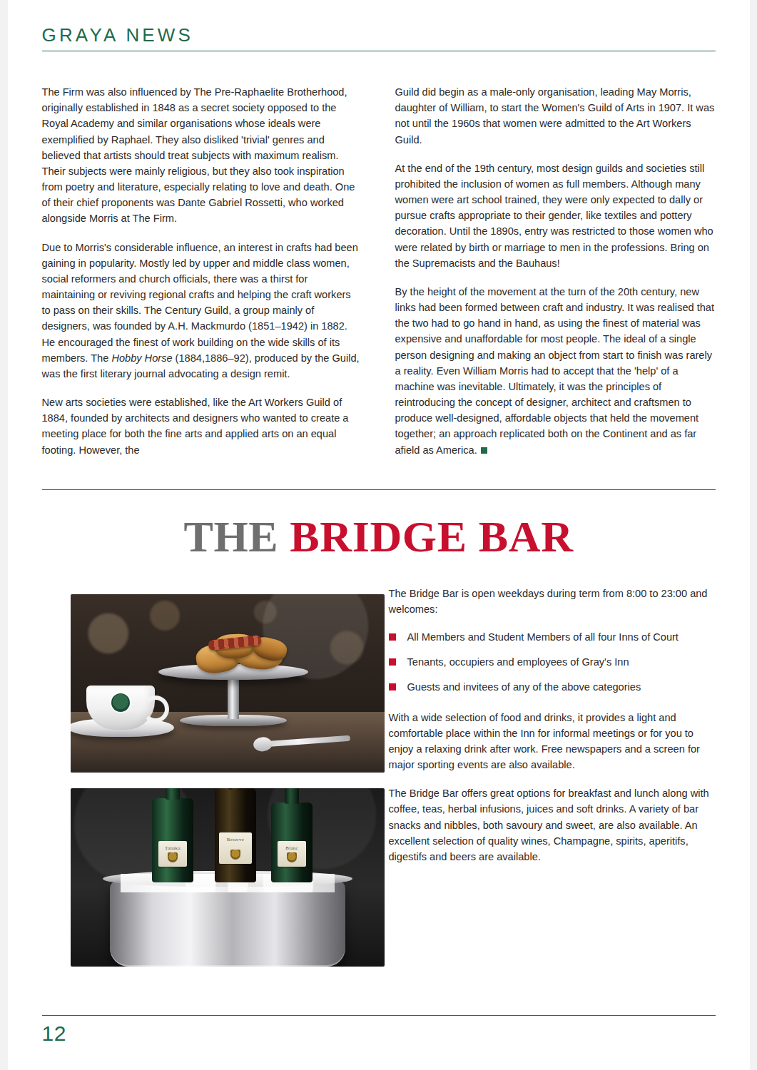Graya News
The Firm was also influenced by The Pre-Raphaelite Brotherhood, originally established in 1848 as a secret society opposed to the Royal Academy and similar organisations whose ideals were exemplified by Raphael. They also disliked 'trivial' genres and believed that artists should treat subjects with maximum realism. Their subjects were mainly religious, but they also took inspiration from poetry and literature, especially relating to love and death. One of their chief proponents was Dante Gabriel Rossetti, who worked alongside Morris at The Firm.
Due to Morris's considerable influence, an interest in crafts had been gaining in popularity. Mostly led by upper and middle class women, social reformers and church officials, there was a thirst for maintaining or reviving regional crafts and helping the craft workers to pass on their skills. The Century Guild, a group mainly of designers, was founded by A.H. Mackmurdo (1851–1942) in 1882. He encouraged the finest of work building on the wide skills of its members. The Hobby Horse (1884,1886–92), produced by the Guild, was the first literary journal advocating a design remit.
New arts societies were established, like the Art Workers Guild of 1884, founded by architects and designers who wanted to create a meeting place for both the fine arts and applied arts on an equal footing. However, the
Guild did begin as a male-only organisation, leading May Morris, daughter of William, to start the Women's Guild of Arts in 1907. It was not until the 1960s that women were admitted to the Art Workers Guild.
At the end of the 19th century, most design guilds and societies still prohibited the inclusion of women as full members. Although many women were art school trained, they were only expected to dally or pursue crafts appropriate to their gender, like textiles and pottery decoration. Until the 1890s, entry was restricted to those women who were related by birth or marriage to men in the professions. Bring on the Supremacists and the Bauhaus!
By the height of the movement at the turn of the 20th century, new links had been formed between craft and industry. It was realised that the two had to go hand in hand, as using the finest of material was expensive and unaffordable for most people. The ideal of a single person designing and making an object from start to finish was rarely a reality. Even William Morris had to accept that the 'help' of a machine was inevitable. Ultimately, it was the principles of reintroducing the concept of designer, architect and craftsmen to produce well-designed, affordable objects that held the movement together; an approach replicated both on the Continent and as far afield as America.
THE BRIDGE BAR
Tanaka Reserve Blanc
The Bridge Bar is open weekdays during term from 8:00 to 23:00 and welcomes:
All Members and Student Members of all four Inns of Court
Tenants, occupiers and employees of Gray's Inn
Guests and invitees of any of the above categories
With a wide selection of food and drinks, it provides a light and comfortable place within the Inn for informal meetings or for you to enjoy a relaxing drink after work. Free newspapers and a screen for major sporting events are also available.
The Bridge Bar offers great options for breakfast and lunch along with coffee, teas, herbal infusions, juices and soft drinks. A variety of bar snacks and nibbles, both savoury and sweet, are also available. An excellent selection of quality wines, Champagne, spirits, aperitifs, digestifs and beers are available.
12